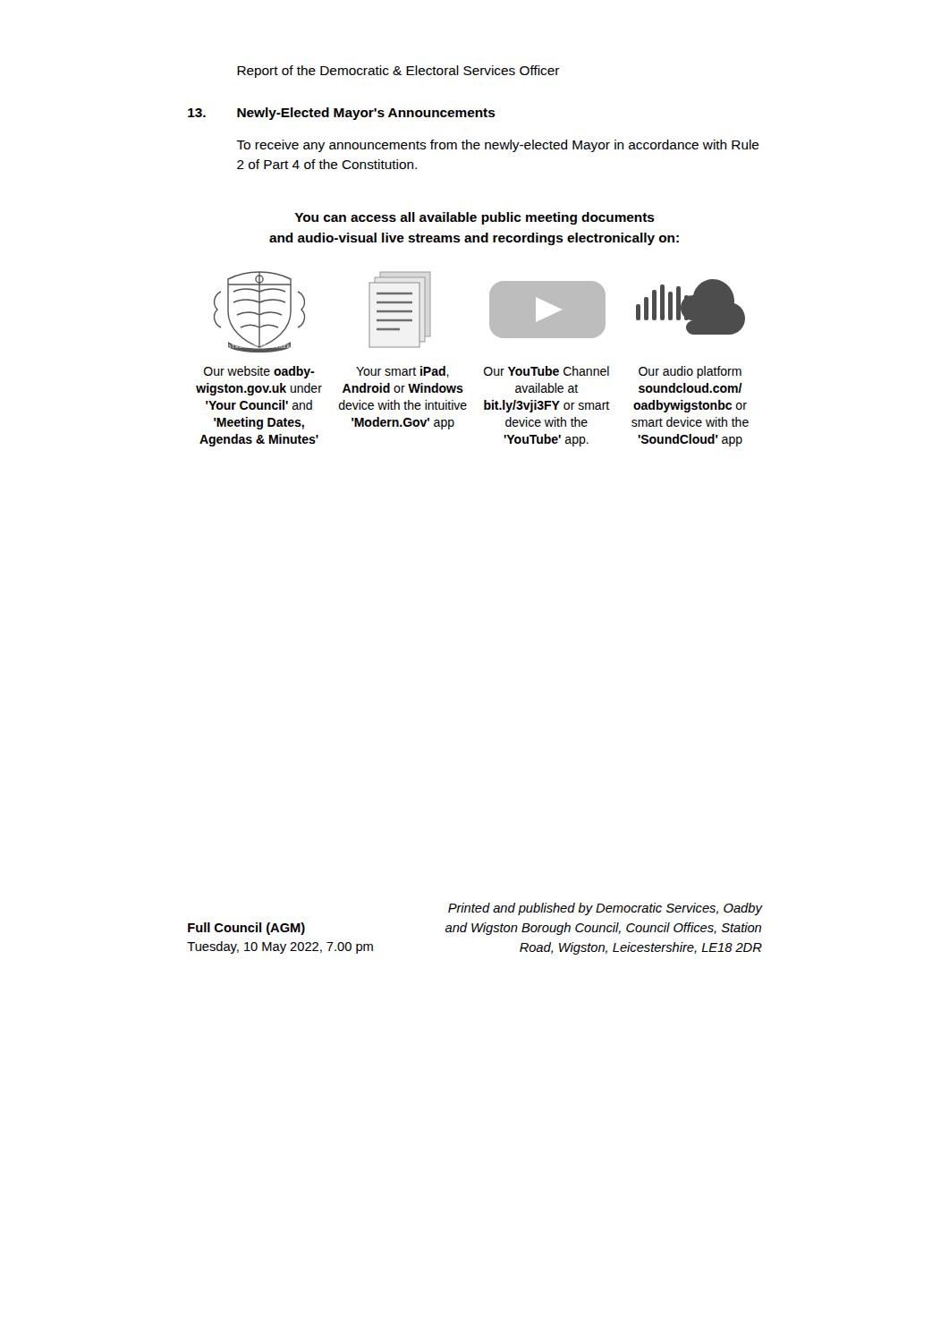Report of the Democratic & Electoral Services Officer
13.
Newly-Elected Mayor's Announcements
To receive any announcements from the newly-elected Mayor in accordance with Rule 2 of Part 4 of the Constitution.
You can access all available public meeting documents
and audio-visual live streams and recordings electronically on:
| STRONGER TOGETHER | | | |
| Our website oadby-wigston.gov.uk under 'Your Council' and 'Meeting Dates, Agendas & Minutes' | Your smart iPad , Android or Windows device with the intuitive 'Modern.Gov' app | Our YouTube Channel available at bit.ly/3vji3FY or smart device with the 'YouTube' app. | Our audio platform soundcloud.com/ oadbywigstonbc or smart device with the 'SoundCloud' app |
Full Council (AGM)
Tuesday, 10 May 2022, 7.00 pm
Printed and published by Democratic Services, Oadby
and Wigston Borough Council, Council Offices, Station
Road, Wigston, Leicestershire, LE18 2DR